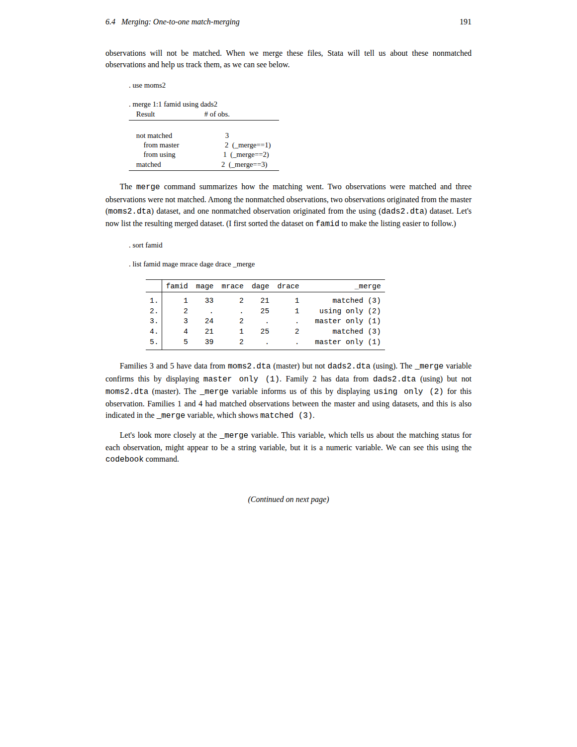6.4 Merging: One-to-one match-merging 191
observations will not be matched. When we merge these files, Stata will tell us about these nonmatched observations and help us track them, as we can see below.
. use moms2 . merge 1:1 famid using dads2 Result # of obs. not matched 3 from master 2 (_merge==1) from using 1 (_merge==2) matched 2 (_merge==3)
The merge command summarizes how the matching went. Two observations were matched and three observations were not matched. Among the nonmatched observations, two observations originated from the master (moms2.dta) dataset, and one nonmatched observation originated from the using (dads2.dta) dataset. Let's now list the resulting merged dataset. (I first sorted the dataset on famid to make the listing easier to follow.)
. sort famid . list famid mage mrace dage drace _merge
| | famid | mage | mrace | dage | drace | _merge |
| --- | --- | --- | --- | --- | --- | --- |
| 1. | 1 | 33 | 2 | 21 | 1 | matched (3) |
| 2. | 2 | . | . | 25 | 1 | using only (2) |
| 3. | 3 | 24 | 2 | . | . | master only (1) |
| 4. | 4 | 21 | 1 | 25 | 2 | matched (3) |
| 5. | 5 | 39 | 2 | . | . | master only (1) |
Families 3 and 5 have data from moms2.dta (master) but not dads2.dta (using). The _merge variable confirms this by displaying master only (1). Family 2 has data from dads2.dta (using) but not moms2.dta (master). The _merge variable informs us of this by displaying using only (2) for this observation. Families 1 and 4 had matched observations between the master and using datasets, and this is also indicated in the _merge variable, which shows matched (3).
Let's look more closely at the _merge variable. This variable, which tells us about the matching status for each observation, might appear to be a string variable, but it is a numeric variable. We can see this using the codebook command.
(Continued on next page)